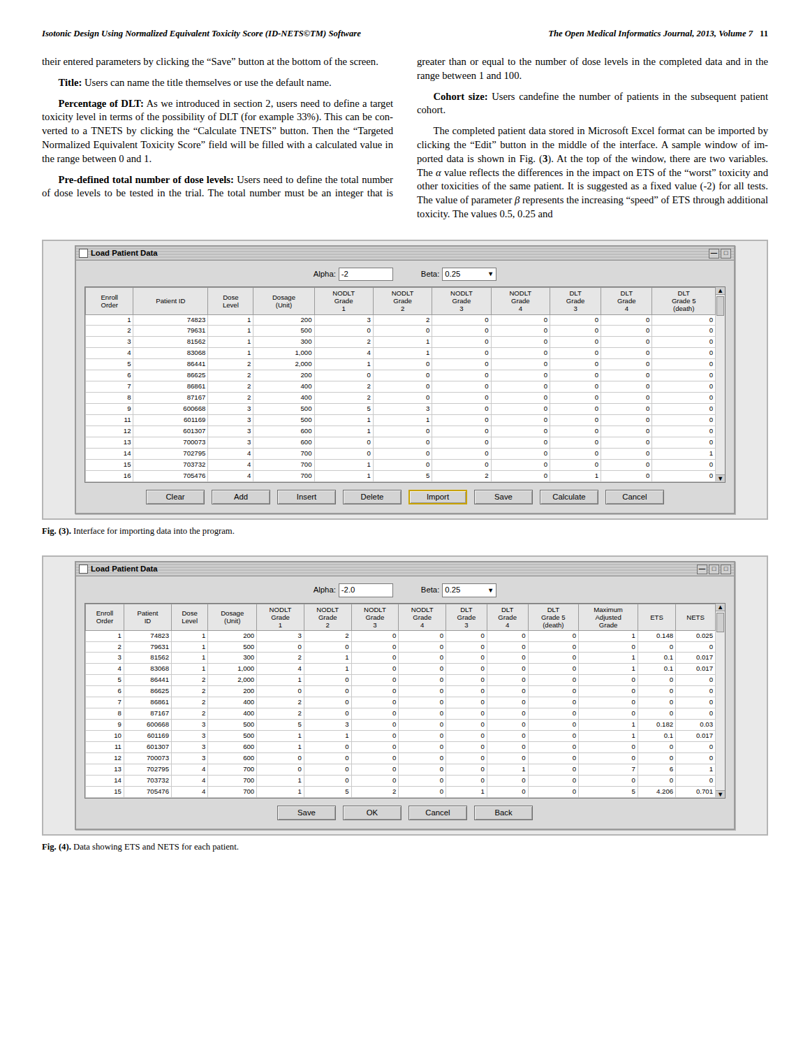Isotonic Design Using Normalized Equivalent Toxicity Score (ID-NETS©TM) Software
The Open Medical Informatics Journal, 2013, Volume 711
their entered parameters by clicking the “Save” button at the bottom of the screen.
Title: Users can name the title themselves or use the default name.
Percentage of DLT: As we introduced in section 2, users need to define a target toxicity level in terms of the possibility of DLT (for example 33%). This can be converted to a TNETS by clicking the “Calculate TNETS” button. Then the “Targeted Normalized Equivalent Toxicity Score” field will be filled with a calculated value in the range between 0 and 1.
Pre-defined total number of dose levels: Users need to define the total number of dose levels to be tested in the trial. The total number must be an integer that is greater than or equal to the number of dose levels in the completed data and in the range between 1 and 100.
Cohort size: Users candefine the number of patients in the subsequent patient cohort.
The completed patient data stored in Microsoft Excel format can be imported by clicking the “Edit” button in the middle of the interface. A sample window of imported data is shown in Fig. (3). At the top of the window, there are two variables. The α value reflects the differences in the impact on ETS of the “worst” toxicity and other toxicities of the same patient. It is suggested as a fixed value (-2) for all tests. The value of parameter β represents the increasing “speed” of ETS through additional toxicity. The values 0.5, 0.25 and
Load Patient Data
— □
Alpha:-2 Beta: 0.25▼
| Enroll Order | Patient ID | Dose Level | Dosage (Unit) | NODLT Grade 1 | NODLT Grade 2 | NODLT Grade 3 | NODLT Grade 4 | DLT Grade 3 | DLT Grade 4 | DLT Grade 5 (death) |
| --- | --- | --- | --- | --- | --- | --- | --- | --- | --- | --- |
| 1 | 74823 | 1 | 200 | 3 | 2 | 0 | 0 | 0 | 0 | 0 |
| 2 | 79631 | 1 | 500 | 0 | 0 | 0 | 0 | 0 | 0 | 0 |
| 3 | 81562 | 1 | 300 | 2 | 1 | 0 | 0 | 0 | 0 | 0 |
| 4 | 83068 | 1 | 1,000 | 4 | 1 | 0 | 0 | 0 | 0 | 0 |
| 5 | 86441 | 2 | 2,000 | 1 | 0 | 0 | 0 | 0 | 0 | 0 |
| 6 | 86625 | 2 | 200 | 0 | 0 | 0 | 0 | 0 | 0 | 0 |
| 7 | 86861 | 2 | 400 | 2 | 0 | 0 | 0 | 0 | 0 | 0 |
| 8 | 87167 | 2 | 400 | 2 | 0 | 0 | 0 | 0 | 0 | 0 |
| 9 | 600668 | 3 | 500 | 5 | 3 | 0 | 0 | 0 | 0 | 0 |
| 11 | 601169 | 3 | 500 | 1 | 1 | 0 | 0 | 0 | 0 | 0 |
| 12 | 601307 | 3 | 600 | 1 | 0 | 0 | 0 | 0 | 0 | 0 |
| 13 | 700073 | 3 | 600 | 0 | 0 | 0 | 0 | 0 | 0 | 0 |
| 14 | 702795 | 4 | 700 | 0 | 0 | 0 | 0 | 0 | 0 | 1 |
| 15 | 703732 | 4 | 700 | 1 | 0 | 0 | 0 | 0 | 0 | 0 |
| 16 | 705476 | 4 | 700 | 1 | 5 | 2 | 0 | 1 | 0 | 0 |
▲
▼
Clear Add Insert Delete Import Save Calculate Cancel
Fig. (3). Interface for importing data into the program.
Load Patient Data
— □ □
Alpha:-2.0 Beta: 0.25▼
| Enroll Order | Patient ID | Dose Level | Dosage (Unit) | NODLT Grade 1 | NODLT Grade 2 | NODLT Grade 3 | NODLT Grade 4 | DLT Grade 3 | DLT Grade 4 | DLT Grade 5 (death) | Maximum Adjusted Grade | ETS | NETS |
| --- | --- | --- | --- | --- | --- | --- | --- | --- | --- | --- | --- | --- | --- |
| 1 | 74823 | 1 | 200 | 3 | 2 | 0 | 0 | 0 | 0 | 0 | 1 | 0.148 | 0.025 |
| 2 | 79631 | 1 | 500 | 0 | 0 | 0 | 0 | 0 | 0 | 0 | 0 | 0 | 0 |
| 3 | 81562 | 1 | 300 | 2 | 1 | 0 | 0 | 0 | 0 | 0 | 1 | 0.1 | 0.017 |
| 4 | 83068 | 1 | 1,000 | 4 | 1 | 0 | 0 | 0 | 0 | 0 | 1 | 0.1 | 0.017 |
| 5 | 86441 | 2 | 2,000 | 1 | 0 | 0 | 0 | 0 | 0 | 0 | 0 | 0 | 0 |
| 6 | 86625 | 2 | 200 | 0 | 0 | 0 | 0 | 0 | 0 | 0 | 0 | 0 | 0 |
| 7 | 86861 | 2 | 400 | 2 | 0 | 0 | 0 | 0 | 0 | 0 | 0 | 0 | 0 |
| 8 | 87167 | 2 | 400 | 2 | 0 | 0 | 0 | 0 | 0 | 0 | 0 | 0 | 0 |
| 9 | 600668 | 3 | 500 | 5 | 3 | 0 | 0 | 0 | 0 | 0 | 1 | 0.182 | 0.03 |
| 10 | 601169 | 3 | 500 | 1 | 1 | 0 | 0 | 0 | 0 | 0 | 1 | 0.1 | 0.017 |
| 11 | 601307 | 3 | 600 | 1 | 0 | 0 | 0 | 0 | 0 | 0 | 0 | 0 | 0 |
| 12 | 700073 | 3 | 600 | 0 | 0 | 0 | 0 | 0 | 0 | 0 | 0 | 0 | 0 |
| 13 | 702795 | 4 | 700 | 0 | 0 | 0 | 0 | 0 | 1 | 0 | 7 | 6 | 1 |
| 14 | 703732 | 4 | 700 | 1 | 0 | 0 | 0 | 0 | 0 | 0 | 0 | 0 | 0 |
| 15 | 705476 | 4 | 700 | 1 | 5 | 2 | 0 | 1 | 0 | 0 | 5 | 4.206 | 0.701 |
▲
▼
Save OK Cancel Back
Fig. (4). Data showing ETS and NETS for each patient.